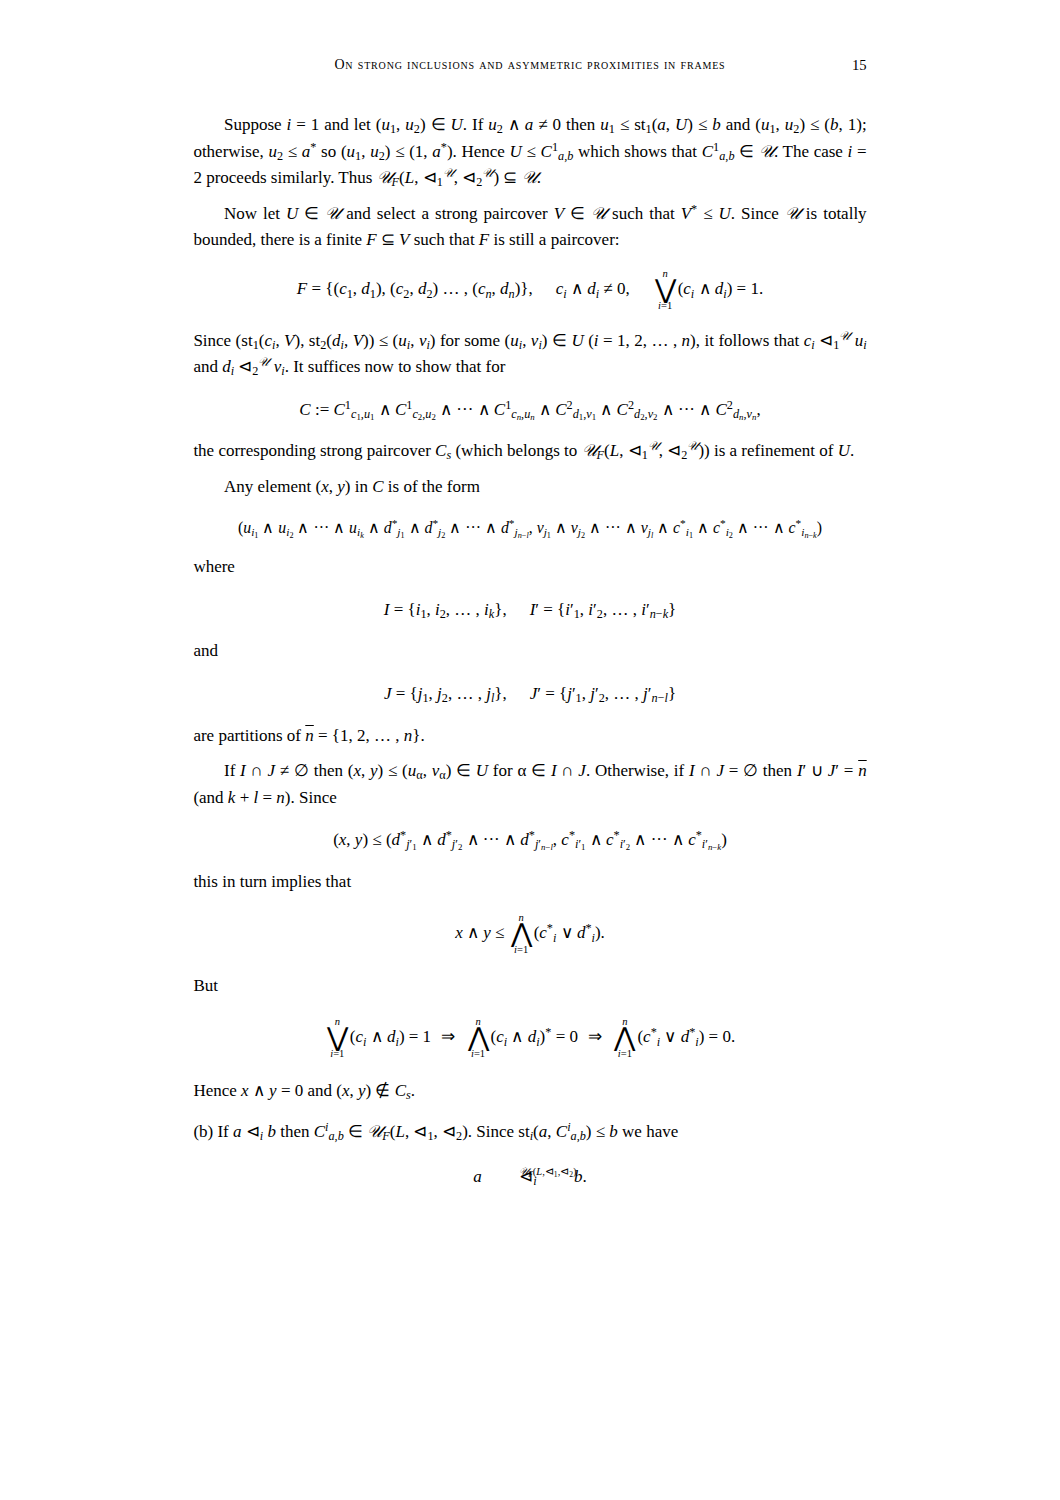On strong inclusions and asymmetric proximities in frames 15
Suppose i = 1 and let (u1, u2) ∈ U. If u2 ∧ a ≠ 0 then u1 ≤ st1(a, U) ≤ b and (u1, u2) ≤ (b, 1); otherwise, u2 ≤ a* so (u1, u2) ≤ (1, a*). Hence U ≤ C1a,b which shows that C1a,b ∈ 𝒰. The case i = 2 proceeds similarly. Thus 𝒰F(L, ⊲1𝒰, ⊲2𝒰) ⊆ 𝒰.
Now let U ∈ 𝒰 and select a strong paircover V ∈ 𝒰 such that V* ≤ U. Since 𝒰 is totally bounded, there is a finite F ⊆ V such that F is still a paircover:
F = {(c1, d1), (c2, d2) … , (cn, dn)}, ci ∧ di ≠ 0, n⋁i=1(ci ∧ di) = 1.
Since (st1(ci, V), st2(di, V)) ≤ (ui, vi) for some (ui, vi) ∈ U (i = 1, 2, … , n), it follows that ci ⊲1𝒰 ui and di ⊲2𝒰 vi. It suffices now to show that for
C := C1c1,u1 ∧ C1c2,u2 ∧ ··· ∧ C1cn,un ∧ C2d1,v1 ∧ C2d2,v2 ∧ ··· ∧ C2dn,vn,
the corresponding strong paircover Cs (which belongs to 𝒰F(L, ⊲1𝒰, ⊲2𝒰)) is a refinement of U.
Any element (x, y) in C is of the form
(ui1 ∧ ui2 ∧ ··· ∧ uik ∧ d*j1 ∧ d*j2 ∧ ··· ∧ d*jn−l, vj1 ∧ vj2 ∧ ··· ∧ vjl ∧ c*i1 ∧ c*i2 ∧ ··· ∧ c*in−k)
where
I = {i1, i2, … , ik}, I′ = {i′1, i′2, … , i′n−k}
and
J = {j1, j2, … , jl}, J′ = {j′1, j′2, … , j′n−l}
are partitions of n = {1, 2, … , n}.
If I ∩ J ≠ ∅ then (x, y) ≤ (uα, vα) ∈ U for α ∈ I ∩ J. Otherwise, if I ∩ J = ∅ then I′ ∪ J′ = n (and k + l = n). Since
(x, y) ≤ (d*j′1 ∧ d*j′2 ∧ ··· ∧ d*j′n−l, c*i′1 ∧ c*i′2 ∧ ··· ∧ c*i′n−k)
this in turn implies that
x ∧ y ≤ n⋀i=1(c*i ∨ d*i).
But
n⋁i=1(ci ∧ di) = 1 ⇒ n⋀i=1(ci ∧ di)* = 0 ⇒ n⋀i=1(c*i ∨ d*i) = 0.
Hence x ∧ y = 0 and (x, y) ∉ Cs.
(b) If a ⊲i b then Cia,b ∈ 𝒰F(L, ⊲1, ⊲2). Since sti(a, Cia,b) ≤ b we have
a 𝒰F(L,⊲1,⊲2)⊲i b.